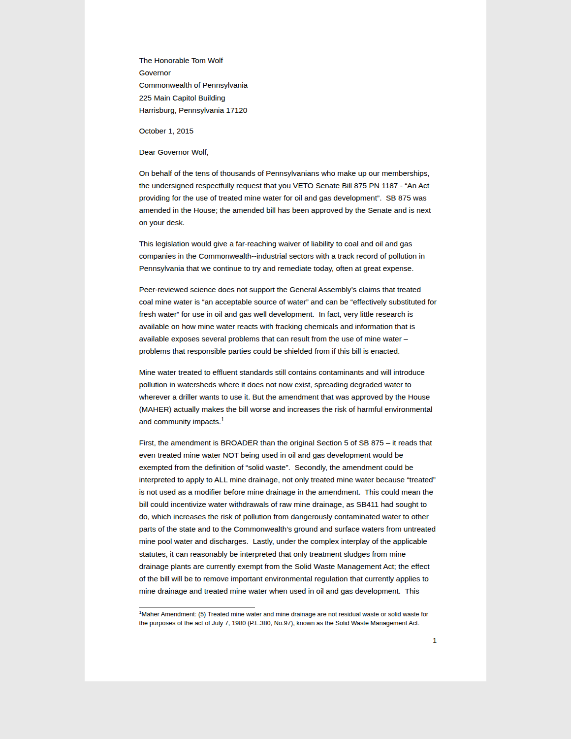The Honorable Tom Wolf
Governor
Commonwealth of Pennsylvania
225 Main Capitol Building
Harrisburg, Pennsylvania 17120
October 1, 2015
Dear Governor Wolf,
On behalf of the tens of thousands of Pennsylvanians who make up our memberships, the undersigned respectfully request that you VETO Senate Bill 875 PN 1187 - “An Act providing for the use of treated mine water for oil and gas development”. SB 875 was amended in the House; the amended bill has been approved by the Senate and is next on your desk.
This legislation would give a far-reaching waiver of liability to coal and oil and gas companies in the Commonwealth--industrial sectors with a track record of pollution in Pennsylvania that we continue to try and remediate today, often at great expense.
Peer-reviewed science does not support the General Assembly’s claims that treated coal mine water is “an acceptable source of water” and can be “effectively substituted for fresh water” for use in oil and gas well development. In fact, very little research is available on how mine water reacts with fracking chemicals and information that is available exposes several problems that can result from the use of mine water – problems that responsible parties could be shielded from if this bill is enacted.
Mine water treated to effluent standards still contains contaminants and will introduce pollution in watersheds where it does not now exist, spreading degraded water to wherever a driller wants to use it. But the amendment that was approved by the House (MAHER) actually makes the bill worse and increases the risk of harmful environmental and community impacts.1
First, the amendment is BROADER than the original Section 5 of SB 875 – it reads that even treated mine water NOT being used in oil and gas development would be exempted from the definition of “solid waste”. Secondly, the amendment could be interpreted to apply to ALL mine drainage, not only treated mine water because “treated” is not used as a modifier before mine drainage in the amendment. This could mean the bill could incentivize water withdrawals of raw mine drainage, as SB411 had sought to do, which increases the risk of pollution from dangerously contaminated water to other parts of the state and to the Commonwealth’s ground and surface waters from untreated mine pool water and discharges. Lastly, under the complex interplay of the applicable statutes, it can reasonably be interpreted that only treatment sludges from mine drainage plants are currently exempt from the Solid Waste Management Act; the effect of the bill will be to remove important environmental regulation that currently applies to mine drainage and treated mine water when used in oil and gas development. This
1Maher Amendment: (5) Treated mine water and mine drainage are not residual waste or solid waste for the purposes of the act of July 7, 1980 (P.L.380, No.97), known as the Solid Waste Management Act.
1